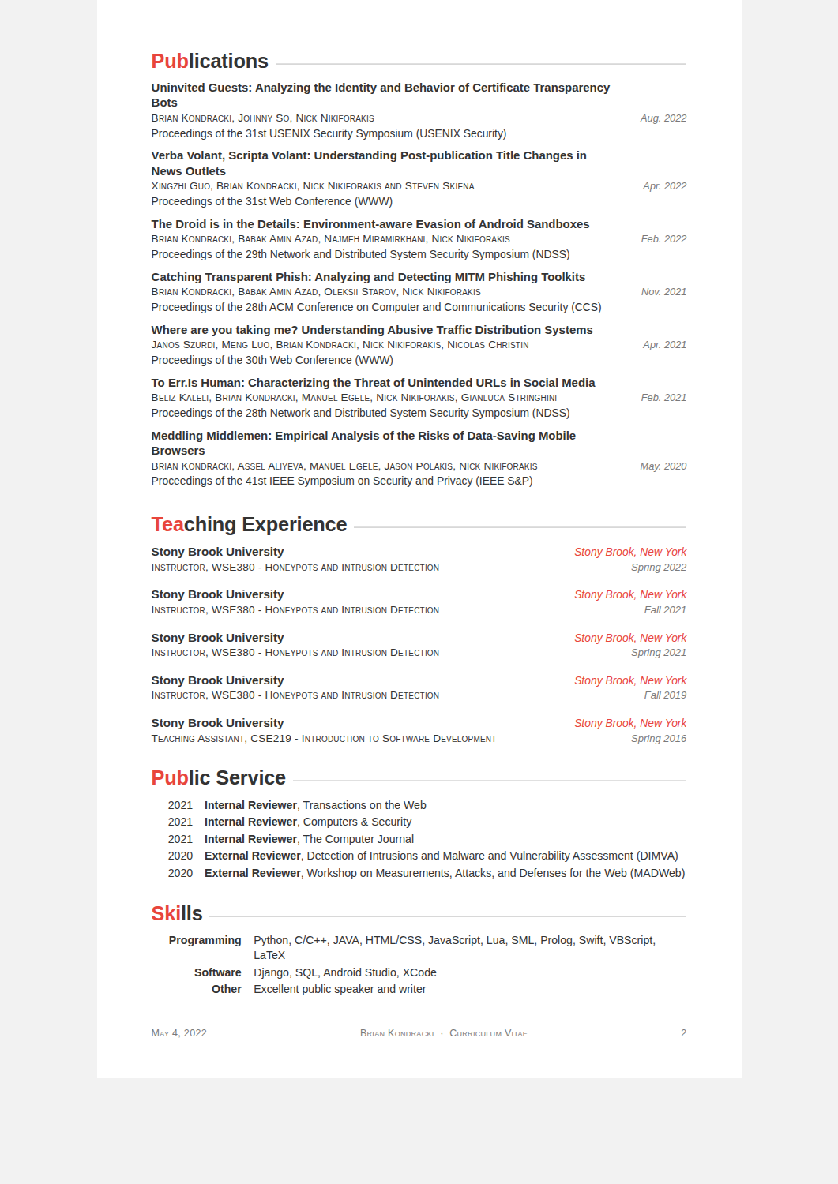Publications
Uninvited Guests: Analyzing the Identity and Behavior of Certificate Transparency Bots
Brian Kondracki, Johnny So, Nick Nikiforakis
Aug. 2022
Proceedings of the 31st USENIX Security Symposium (USENIX Security)
Verba Volant, Scripta Volant: Understanding Post-publication Title Changes in News Outlets
Xingzhi Guo, Brian Kondracki, Nick Nikiforakis and Steven Skiena
Apr. 2022
Proceedings of the 31st Web Conference (WWW)
The Droid is in the Details: Environment-aware Evasion of Android Sandboxes
Brian Kondracki, Babak Amin Azad, Najmeh Miramirkhani, Nick Nikiforakis
Feb. 2022
Proceedings of the 29th Network and Distributed System Security Symposium (NDSS)
Catching Transparent Phish: Analyzing and Detecting MITM Phishing Toolkits
Brian Kondracki, Babak Amin Azad, Oleksii Starov, Nick Nikiforakis
Nov. 2021
Proceedings of the 28th ACM Conference on Computer and Communications Security (CCS)
Where are you taking me? Understanding Abusive Traffic Distribution Systems
Janos Szurdi, Meng Luo, Brian Kondracki, Nick Nikiforakis, Nicolas Christin
Apr. 2021
Proceedings of the 30th Web Conference (WWW)
To Err.Is Human: Characterizing the Threat of Unintended URLs in Social Media
Beliz Kaleli, Brian Kondracki, Manuel Egele, Nick Nikiforakis, Gianluca Stringhini
Feb. 2021
Proceedings of the 28th Network and Distributed System Security Symposium (NDSS)
Meddling Middlemen: Empirical Analysis of the Risks of Data-Saving Mobile Browsers
Brian Kondracki, Assel Aliyeva, Manuel Egele, Jason Polakis, Nick Nikiforakis
May. 2020
Proceedings of the 41st IEEE Symposium on Security and Privacy (IEEE S&P)
Teaching Experience
Stony Brook University
Stony Brook, New York
Instructor, WSE380 - Honeypots and Intrusion Detection
Spring 2022
Stony Brook University
Stony Brook, New York
Instructor, WSE380 - Honeypots and Intrusion Detection
Fall 2021
Stony Brook University
Stony Brook, New York
Instructor, WSE380 - Honeypots and Intrusion Detection
Spring 2021
Stony Brook University
Stony Brook, New York
Instructor, WSE380 - Honeypots and Intrusion Detection
Fall 2019
Stony Brook University
Stony Brook, New York
Teaching Assistant, CSE219 - Introduction to Software Development
Spring 2016
Public Service
| 2021 | Internal Reviewer , Transactions on the Web |
| 2021 | Internal Reviewer , Computers & Security |
| 2021 | Internal Reviewer , The Computer Journal |
| 2020 | External Reviewer , Detection of Intrusions and Malware and Vulnerability Assessment (DIMVA) |
| 2020 | External Reviewer , Workshop on Measurements, Attacks, and Defenses for the Web (MADWeb) |
Skills
| Programming | Python, C/C++, JAVA, HTML/CSS, JavaScript, Lua, SML, Prolog, Swift, VBScript, LaTeX |
| Software | Django, SQL, Android Studio, XCode |
| Other | Excellent public speaker and writer |
May 4, 2022
Brian Kondracki · Curriculum Vitae
2